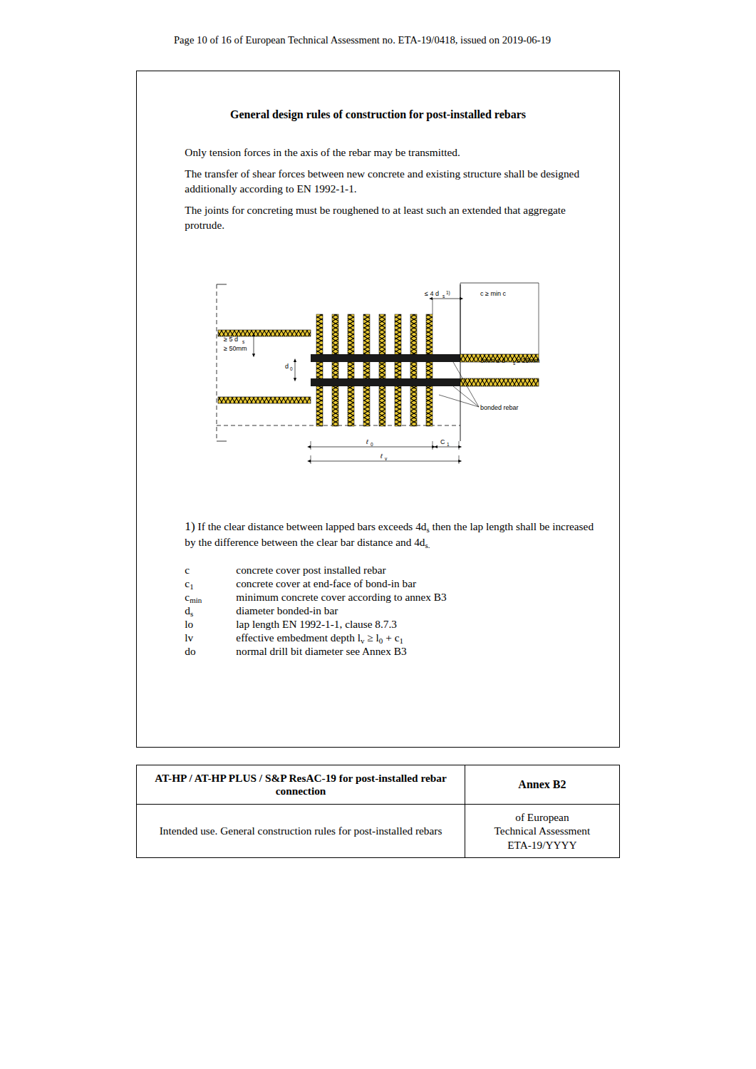Page 10 of 16 of European Technical Assessment no. ETA-19/0418, issued on 2019-06-19
General design rules of construction for post-installed rebars
Only tension forces in the axis of the rebar may be transmitted.
The transfer of shear forces between new concrete and existing structure shall be designed additionally according to EN 1992-1-1.
The joints for concreting must be roughened to at least such an extended that aggregate protrude.
≤ 4 d s 1) c ≥ min c ≥ 5 d s ≥ 50mm d 0 8mm ≤ d s ≤ 25mm bonded rebar ℓ 0 C 1 ℓ v
1) If the clear distance between lapped bars exceeds 4ds then the lap length shall be increased by the difference between the clear bar distance and 4ds.
| c | concrete cover post installed rebar |
| c 1 | concrete cover at end-face of bond-in bar |
| c min | minimum concrete cover according to annex B3 |
| d s | diameter bonded-in bar |
| lo | lap length EN 1992-1-1, clause 8.7.3 |
| lv | effective embedment depth l v ≥ l 0 + c 1 |
| do | normal drill bit diameter see Annex B3 |
| AT-HP / AT-HP PLUS / S&P ResAC-19 for post-installed rebar connection | Annex B2 |
| Intended use. General construction rules for post-installed rebars | of European Technical Assessment ETA-19/YYYY |